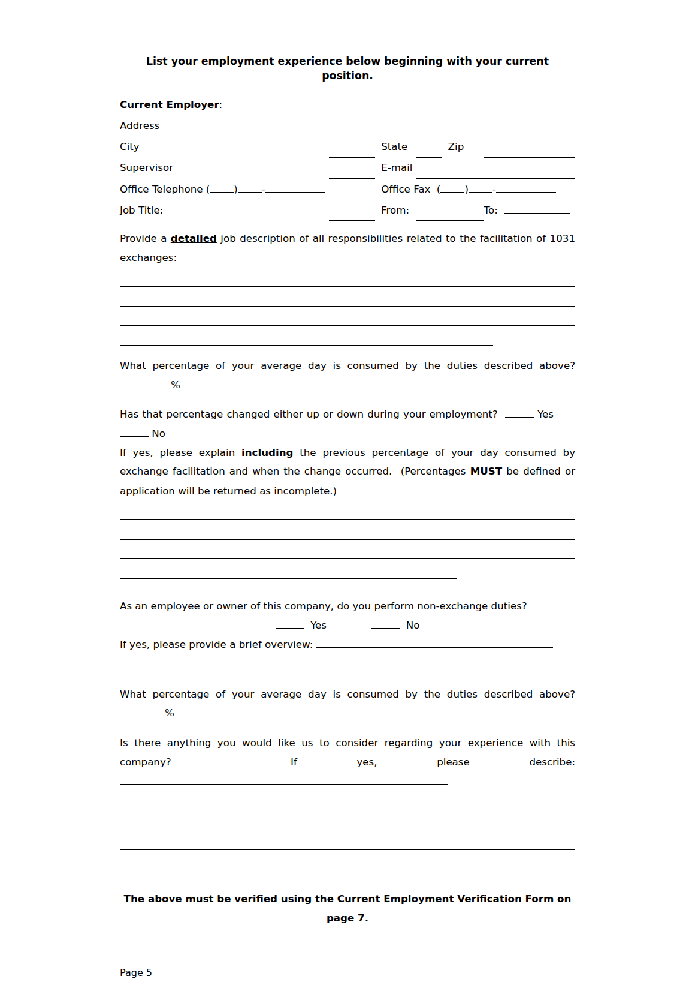List your employment experience below beginning with your current position.
| Current Employer : | |
| Address | |
| City | | State | | Zip | |
| Supervisor | | E-mail | |
| Office Telephone ( ) - | | Office Fax ( ) - |
| Job Title: | | From: | | To: |
Provide a detailed job description of all responsibilities related to the facilitation of 1031 exchanges:
What percentage of your average day is consumed by the duties described above? %
Has that percentage changed either up or down during your employment? Yes No
If yes, please explain including the previous percentage of your day consumed by exchange facilitation and when the change occurred. (Percentages MUST be defined or application will be returned as incomplete.)
As an employee or owner of this company, do you perform non-exchange duties?
Yes No
If yes, please provide a brief overview:
What percentage of your average day is consumed by the duties described above? %
Is there anything you would like us to consider regarding your experience with this company? If yes, please describe:
The above must be verified using the Current Employment Verification Form on page 7.
Page 5